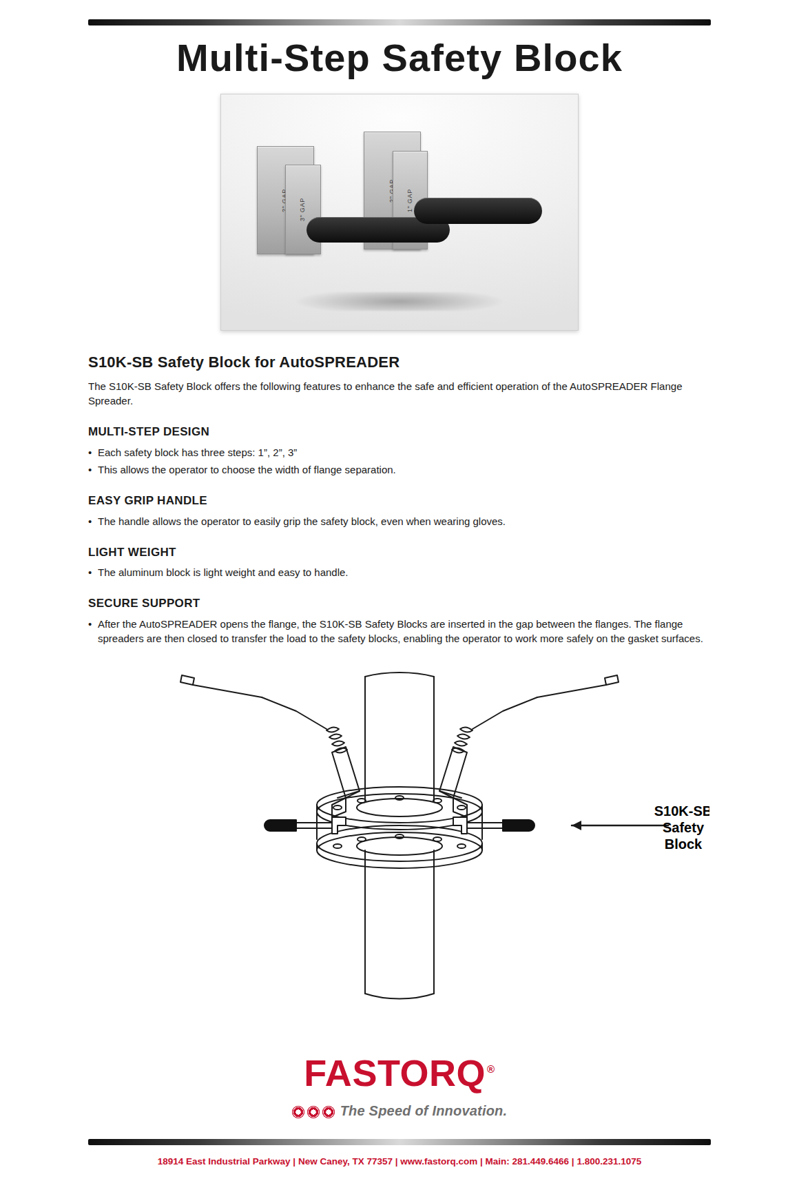Multi-Step Safety Block
2" GAP
3" GAP
2" GAP
1" GAP
S10K-SB Safety Block for AutoSPREADER
The S10K-SB Safety Block offers the following features to enhance the safe and efficient operation of the AutoSPREADER Flange Spreader.
MULTI-STEP DESIGN
Each safety block has three steps: 1”, 2”, 3”
This allows the operator to choose the width of flange separation.
EASY GRIP HANDLE
The handle allows the operator to easily grip the safety block, even when wearing gloves.
LIGHT WEIGHT
The aluminum block is light weight and easy to handle.
SECURE SUPPORT
After the AutoSPREADER opens the flange, the S10K-SB Safety Blocks are inserted in the gap between the flanges. The flange spreaders are then closed to transfer the load to the safety blocks, enabling the operator to work more safely on the gasket surfaces.
Flange spreaders with S10K-SB Safety Blocks inserted between flanges S10K-SB Safety Block
FASTORQ®
The Speed of Innovation.
18914 East Industrial Parkway | New Caney, TX 77357 | www.fastorq.com | Main: 281.449.6466 | 1.800.231.1075